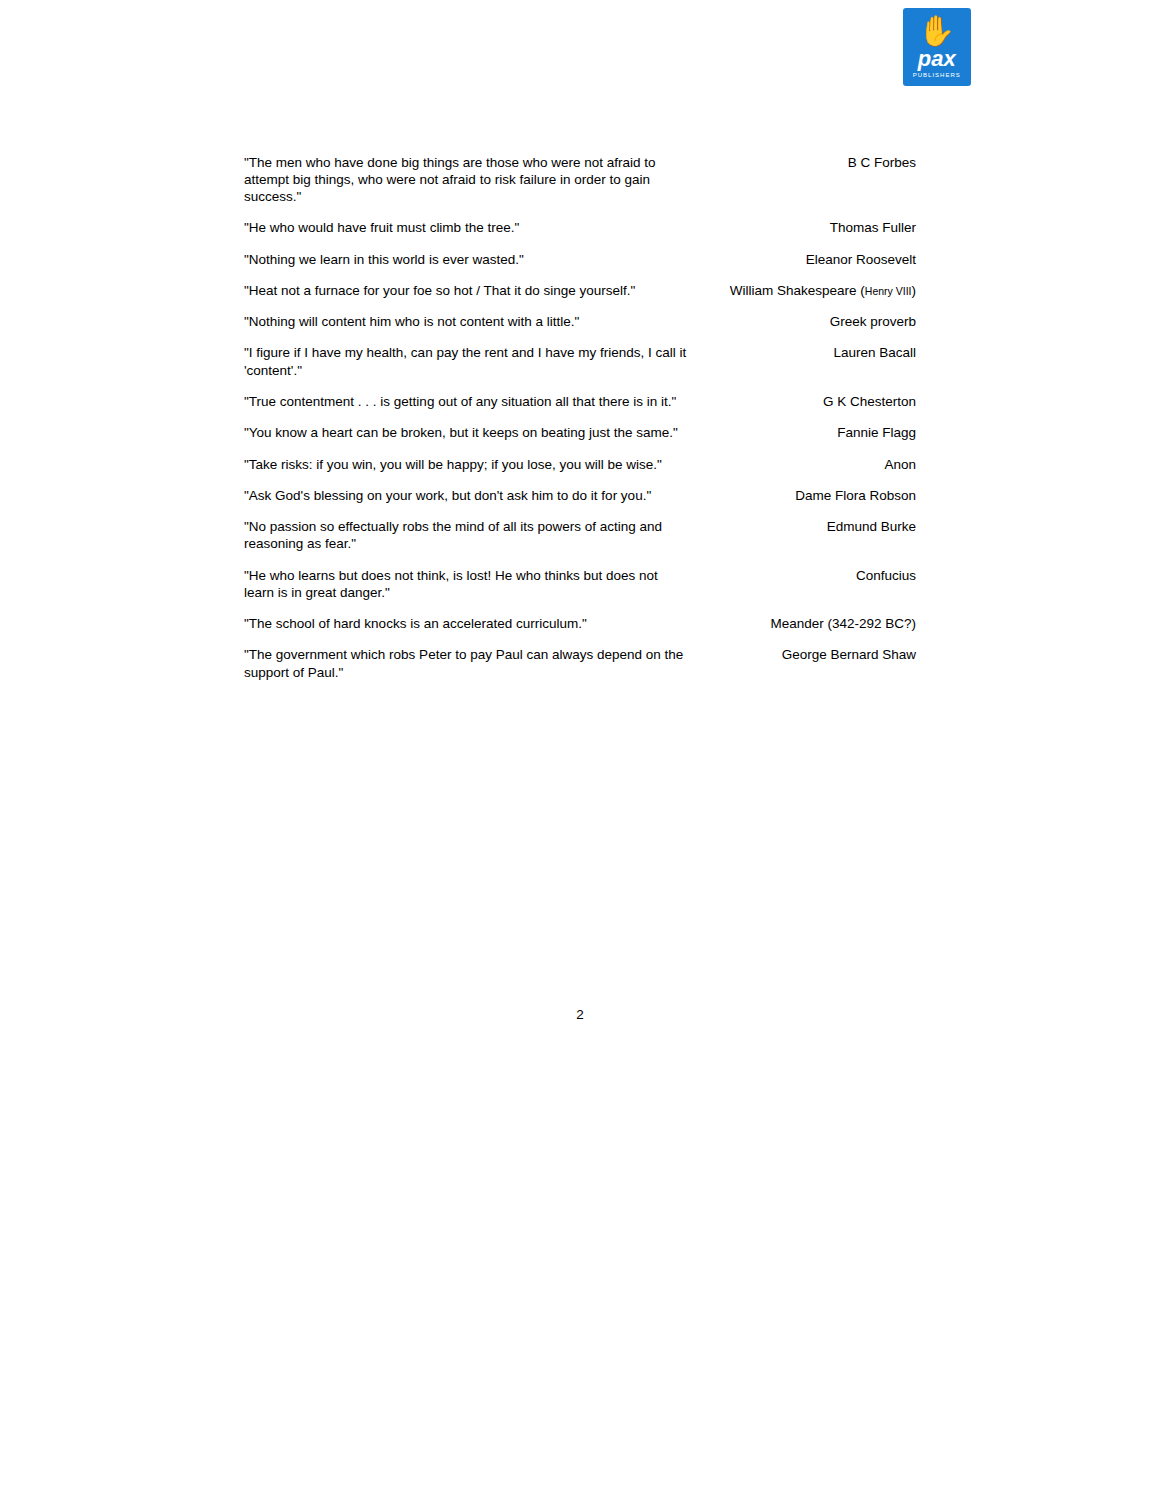✋ pax Publishers
| "The men who have done big things are those who were not afraid to attempt big things, who were not afraid to risk failure in order to gain success." | B C Forbes |
| "He who would have fruit must climb the tree." | Thomas Fuller |
| "Nothing we learn in this world is ever wasted." | Eleanor Roosevelt |
| "Heat not a furnace for your foe so hot / That it do singe yourself." | William Shakespeare ( Henry VIII ) |
| "Nothing will content him who is not content with a little." | Greek proverb |
| "I figure if I have my health, can pay the rent and I have my friends, I call it 'content'." | Lauren Bacall |
| "True contentment . . . is getting out of any situation all that there is in it." | G K Chesterton |
| "You know a heart can be broken, but it keeps on beating just the same." | Fannie Flagg |
| "Take risks: if you win, you will be happy; if you lose, you will be wise." | Anon |
| "Ask God's blessing on your work, but don't ask him to do it for you." | Dame Flora Robson |
| "No passion so effectually robs the mind of all its powers of acting and reasoning as fear." | Edmund Burke |
| "He who learns but does not think, is lost! He who thinks but does not learn is in great danger." | Confucius |
| "The school of hard knocks is an accelerated curriculum." | Meander (342-292 BC?) |
| "The government which robs Peter to pay Paul can always depend on the support of Paul." | George Bernard Shaw |
2